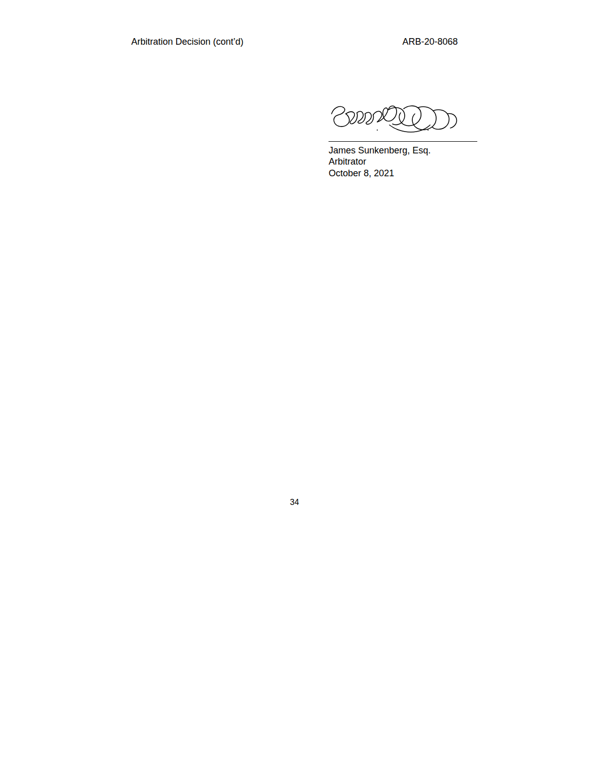Arbitration Decision (cont’d)
ARB-20-8068
James Sunkenberg, Esq.
Arbitrator
October 8, 2021
34